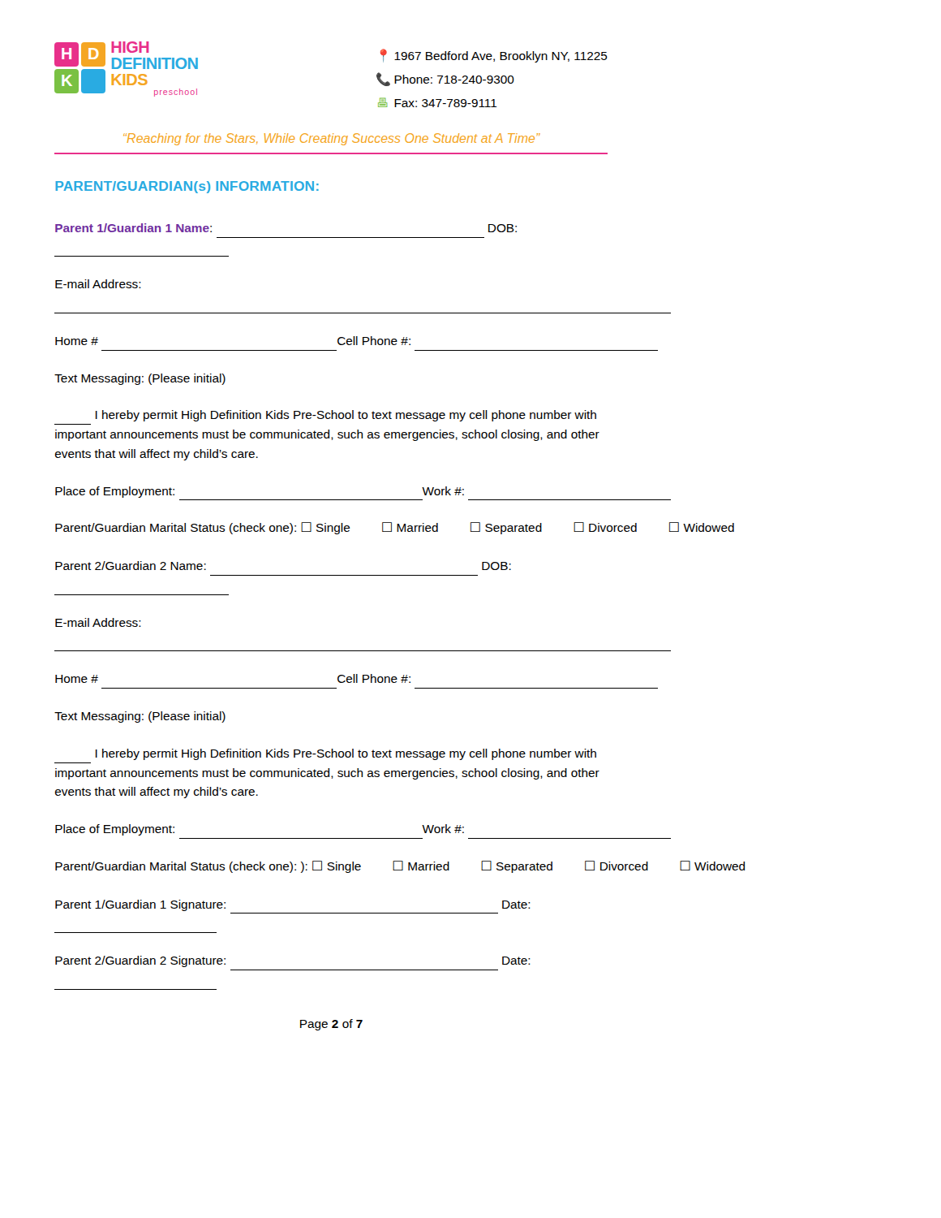H
D
K
HIGH
DEFINITION
KIDS preschool
📍1967 Bedford Ave, Brooklyn NY, 11225
📞Phone: 718-240-9300
🖶Fax: 347-789-9111
“Reaching for the Stars, While Creating Success One Student at A Time”
PARENT/GUARDIAN(s) INFORMATION:
Parent 1/Guardian 1 Name: DOB:
E-mail Address:
Home #
Cell Phone #:
Text Messaging: (Please initial)
I hereby permit High Definition Kids Pre-School to text message my cell phone number with important announcements must be communicated, such as emergencies, school closing, and other events that will affect my child’s care.
Place of Employment:
Work #:
Parent/Guardian Marital Status (check one): ☐ Single ☐ Married ☐ Separated ☐ Divorced ☐ Widowed
Parent 2/Guardian 2 Name: DOB:
E-mail Address:
Home #
Cell Phone #:
Text Messaging: (Please initial)
I hereby permit High Definition Kids Pre-School to text message my cell phone number with important announcements must be communicated, such as emergencies, school closing, and other events that will affect my child’s care.
Place of Employment:
Work #:
Parent/Guardian Marital Status (check one): ): ☐ Single ☐ Married ☐ Separated ☐ Divorced ☐ Widowed
Parent 1/Guardian 1 Signature: Date:
Parent 2/Guardian 2 Signature: Date:
Page 2 of 7